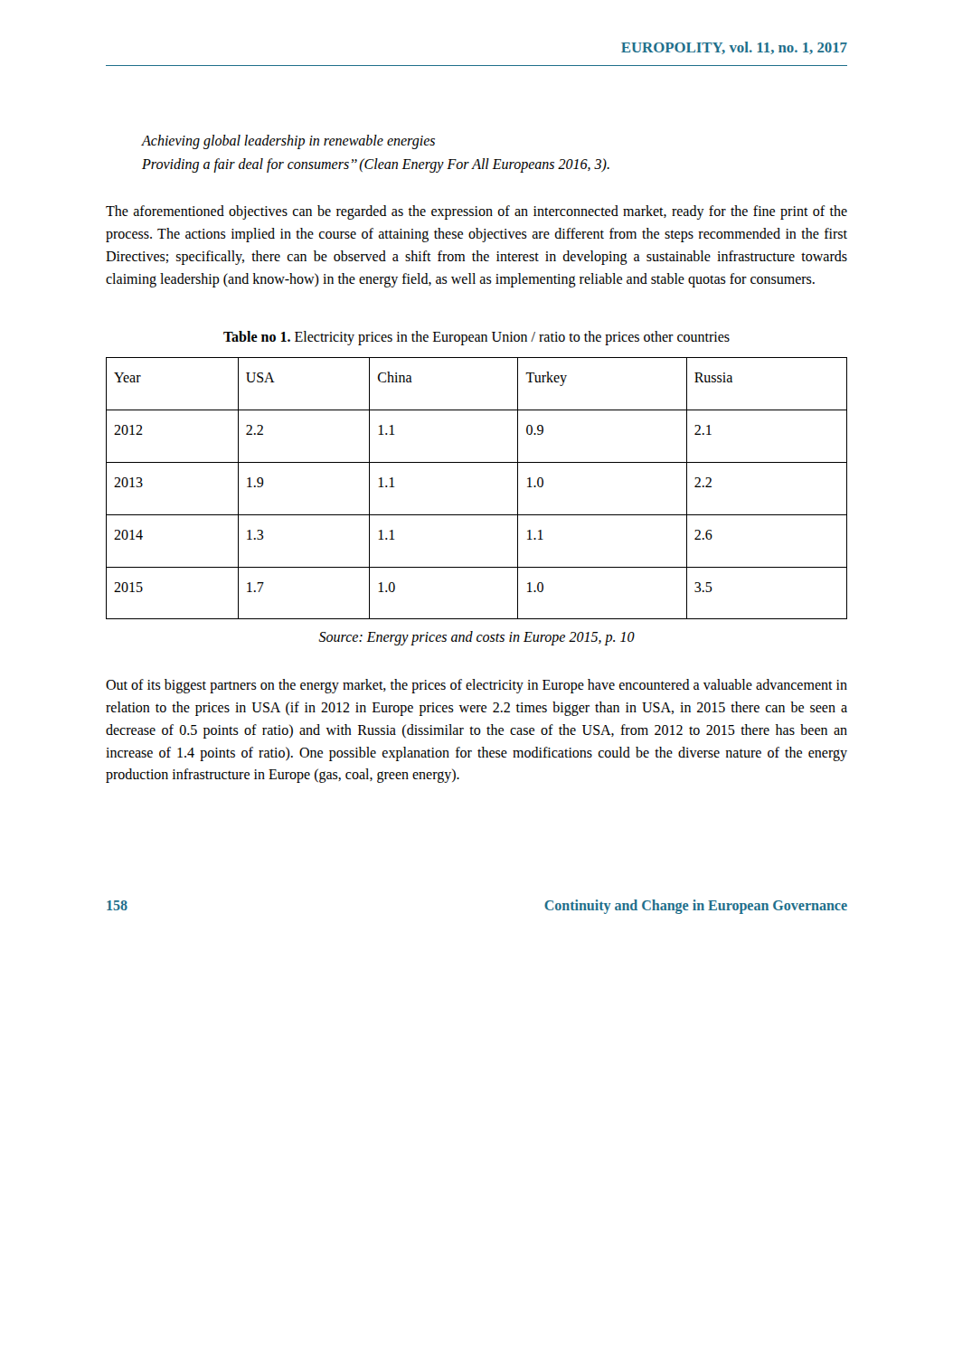EUROPOLITY, vol. 11, no. 1, 2017
Achieving global leadership in renewable energies
Providing a fair deal for consumers’’ (Clean Energy For All Europeans 2016, 3).
The aforementioned objectives can be regarded as the expression of an interconnected market, ready for the fine print of the process. The actions implied in the course of attaining these objectives are different from the steps recommended in the first Directives; specifically, there can be observed a shift from the interest in developing a sustainable infrastructure towards claiming leadership (and know-how) in the energy field, as well as implementing reliable and stable quotas for consumers.
Table no 1. Electricity prices in the European Union / ratio to the prices other countries
| Year | USA | China | Turkey | Russia |
| 2012 | 2.2 | 1.1 | 0.9 | 2.1 |
| 2013 | 1.9 | 1.1 | 1.0 | 2.2 |
| 2014 | 1.3 | 1.1 | 1.1 | 2.6 |
| 2015 | 1.7 | 1.0 | 1.0 | 3.5 |
Source: Energy prices and costs in Europe 2015, p. 10
Out of its biggest partners on the energy market, the prices of electricity in Europe have encountered a valuable advancement in relation to the prices in USA (if in 2012 in Europe prices were 2.2 times bigger than in USA, in 2015 there can be seen a decrease of 0.5 points of ratio) and with Russia (dissimilar to the case of the USA, from 2012 to 2015 there has been an increase of 1.4 points of ratio). One possible explanation for these modifications could be the diverse nature of the energy production infrastructure in Europe (gas, coal, green energy).
158 Continuity and Change in European Governance